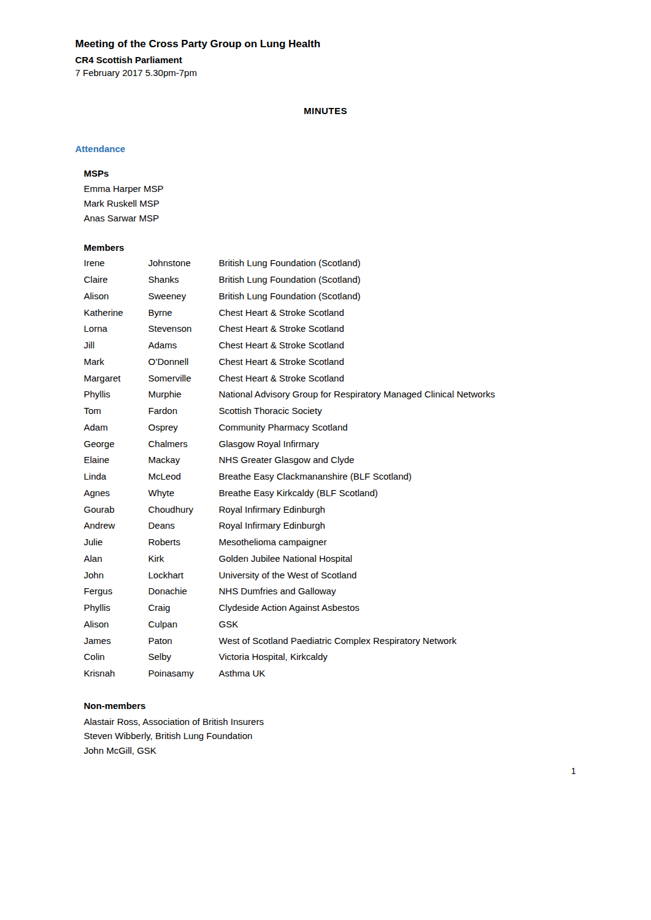Meeting of the Cross Party Group on Lung Health
CR4 Scottish Parliament
7 February 2017 5.30pm-7pm
MINUTES
Attendance
MSPs
Emma Harper MSP
Mark Ruskell MSP
Anas Sarwar MSP
Members
| Irene | Johnstone | British Lung Foundation (Scotland) |
| Claire | Shanks | British Lung Foundation (Scotland) |
| Alison | Sweeney | British Lung Foundation (Scotland) |
| Katherine | Byrne | Chest Heart & Stroke Scotland |
| Lorna | Stevenson | Chest Heart & Stroke Scotland |
| Jill | Adams | Chest Heart & Stroke Scotland |
| Mark | O’Donnell | Chest Heart & Stroke Scotland |
| Margaret | Somerville | Chest Heart & Stroke Scotland |
| Phyllis | Murphie | National Advisory Group for Respiratory Managed Clinical Networks |
| Tom | Fardon | Scottish Thoracic Society |
| Adam | Osprey | Community Pharmacy Scotland |
| George | Chalmers | Glasgow Royal Infirmary |
| Elaine | Mackay | NHS Greater Glasgow and Clyde |
| Linda | McLeod | Breathe Easy Clackmananshire (BLF Scotland) |
| Agnes | Whyte | Breathe Easy Kirkcaldy (BLF Scotland) |
| Gourab | Choudhury | Royal Infirmary Edinburgh |
| Andrew | Deans | Royal Infirmary Edinburgh |
| Julie | Roberts | Mesothelioma campaigner |
| Alan | Kirk | Golden Jubilee National Hospital |
| John | Lockhart | University of the West of Scotland |
| Fergus | Donachie | NHS Dumfries and Galloway |
| Phyllis | Craig | Clydeside Action Against Asbestos |
| Alison | Culpan | GSK |
| James | Paton | West of Scotland Paediatric Complex Respiratory Network |
| Colin | Selby | Victoria Hospital, Kirkcaldy |
| Krisnah | Poinasamy | Asthma UK |
Non-members
Alastair Ross, Association of British Insurers
Steven Wibberly, British Lung Foundation
John McGill, GSK
1